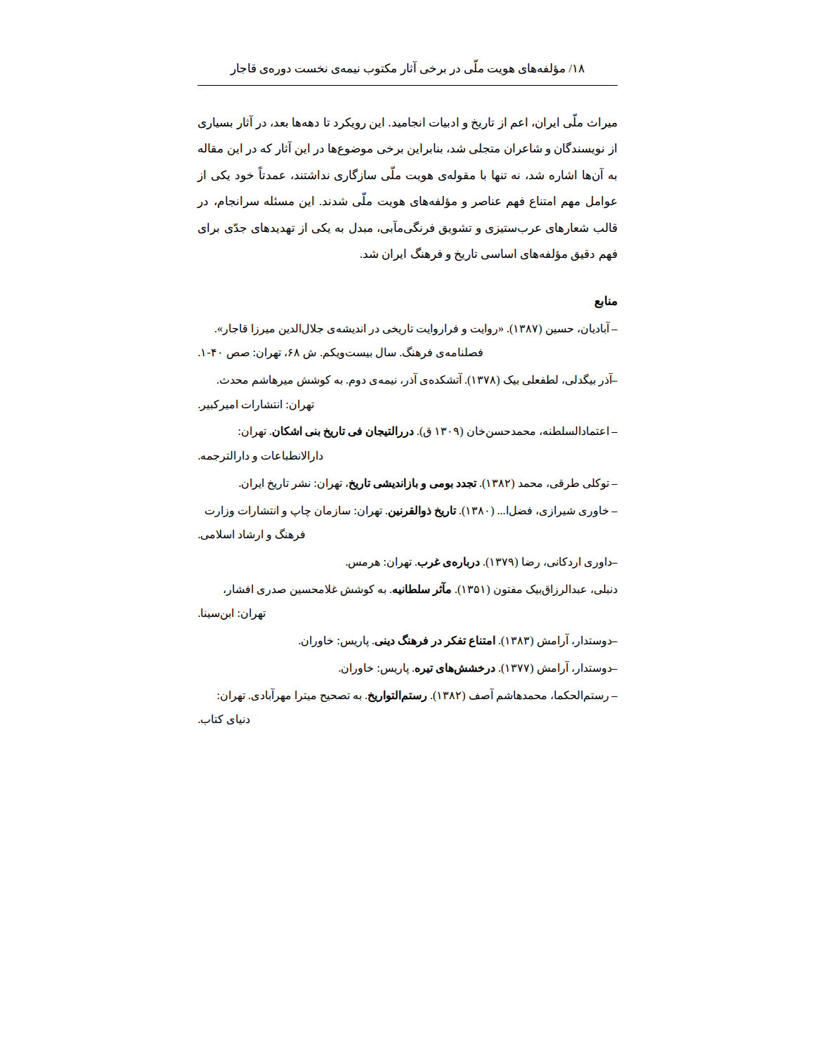۱۸/ مؤلفه‌های هویت ملّی در برخی آثار مکتوب نیمه‌ی نخست دوره‌ی قاجار
میراث ملّی ایران، اعم از تاریخ و ادبیات انجامید. این رویکرد تا دهه‌ها بعد، در آثار بسیاری از نویسندگان و شاعران متجلی شد، بنابراین برخی موضوع‌ها در این آثار که در این مقاله به آن‌ها اشاره شد، نه تنها با مقوله‌ی هویت ملّی سازگاری نداشتند، عمدتاً خود یکی از عوامل مهم امتناع فهم عناصر و مؤلفه‌های هویت ملّی شدند. این مسئله سرانجام، در قالب شعارهای عرب‌ستیزی و تشویق فرنگی‌مآبی، مبدل به یکی از تهدیدهای جدّی برای فهم دقیق مؤلفه‌های اساسی تاریخ و فرهنگ ایران شد.
منابع
– آبادیان، حسین (۱۳۸۷). «روایت و فراروایت تاریخی در اندیشه‌ی جلال‌الدین میرزا قاجار». فصلنامه‌ی فرهنگ. سال بیست‌ویکم. ش ۶۸، تهران: صص ۴۰-۱.
–آذر بیگدلی، لطفعلی بیک (۱۳۷۸). آتشکده‌ی آذر، نیمه‌ی دوم. به کوشش میرهاشم محدث. تهران: انتشارات امیرکبیر.
– اعتمادالسلطنه، محمدحسن‌خان (۱۳۰۹ ق). دررالتیجان فی تاریخ بنی اشکان. تهران: دارالانطباعات و دارالترجمه.
– توکلی طرقی، محمد (۱۳۸۲). تجدد بومی و بازاندیشی تاریخ، تهران: نشر تاریخ ایران.
– خاوری شیرازی، فضل‌ا... (۱۳۸۰). تاریخ ذوالقرنین. تهران: سازمان چاپ و انتشارات وزارت فرهنگ و ارشاد اسلامی.
–داوری اردکانی، رضا (۱۳۷۹). درباره‌ی غرب. تهران: هرمس.
دنبلی، عبدالرزاق‌بیک مفتون (۱۳۵۱). مآثر سلطانیه. به کوشش غلامحسین صدری افشار، تهران: ابن‌سینا.
–دوستدار، آرامش (۱۳۸۳). امتناع تفکر در فرهنگ دینی. پاریس: خاوران.
–دوستدار، آرامش (۱۳۷۷). درخشش‌های تیره. پاریس: خاوران.
– رستم‌الحکما، محمدهاشم آصف (۱۳۸۲). رستم‌التواریخ. به تصحیح میترا مهرآبادی. تهران: دنیای کتاب.